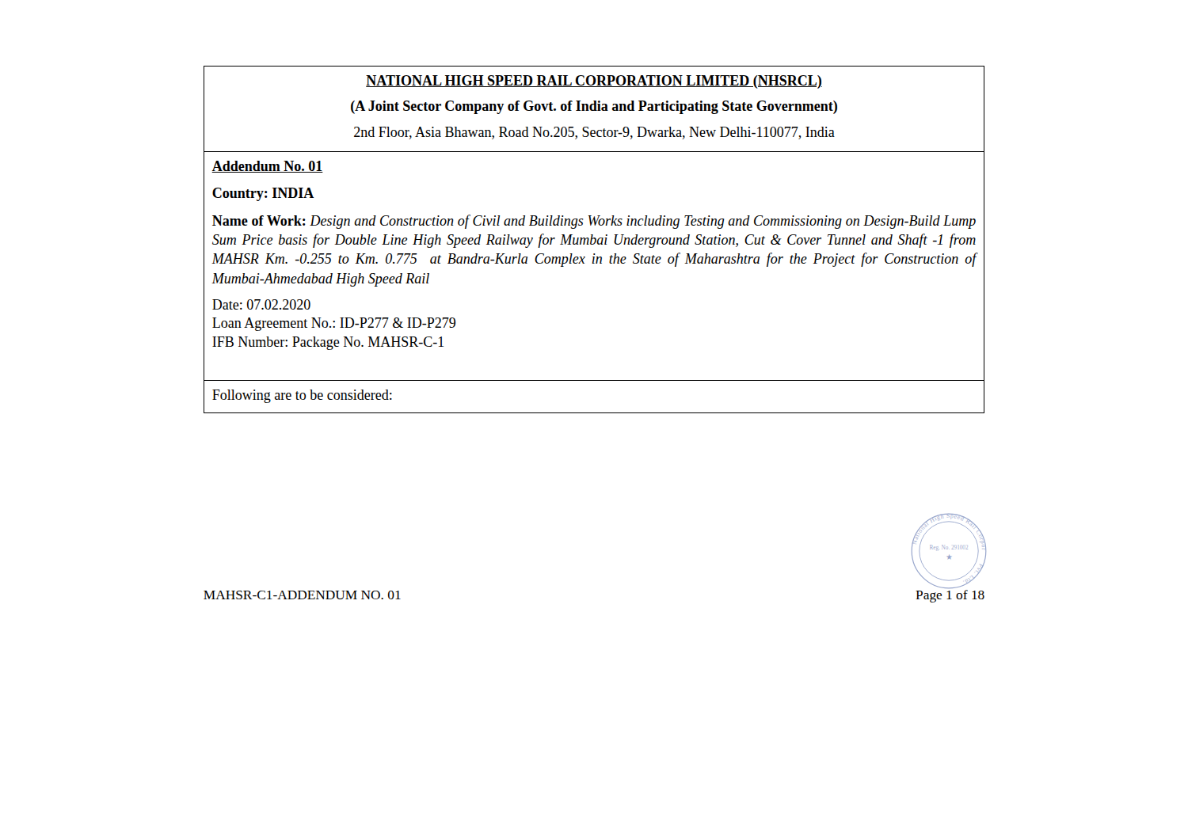| NATIONAL HIGH SPEED RAIL CORPORATION LIMITED (NHSRCL) (A Joint Sector Company of Govt. of India and Participating State Government) 2nd Floor, Asia Bhawan, Road No.205, Sector-9, Dwarka, New Delhi-110077, India |
| Addendum No. 01 Country: INDIA Name of Work: Design and Construction of Civil and Buildings Works including Testing and Commissioning on Design-Build Lump Sum Price basis for Double Line High Speed Railway for Mumbai Underground Station, Cut & Cover Tunnel and Shaft -1 from MAHSR Km. -0.255 to Km. 0.775 at Bandra-Kurla Complex in the State of Maharashtra for the Project for Construction of Mumbai-Ahmedabad High Speed Rail Date: 07.02.2020 Loan Agreement No.: ID-P277 & ID-P279 IFB Number: Package No. MAHSR-C-1 |
| Following are to be considered: |
National High Speed Rail Corporation Pvt. Ltd. Reg. No. 291002 ★
MAHSR-C1-ADDENDUM NO. 01 Page 1 of 18